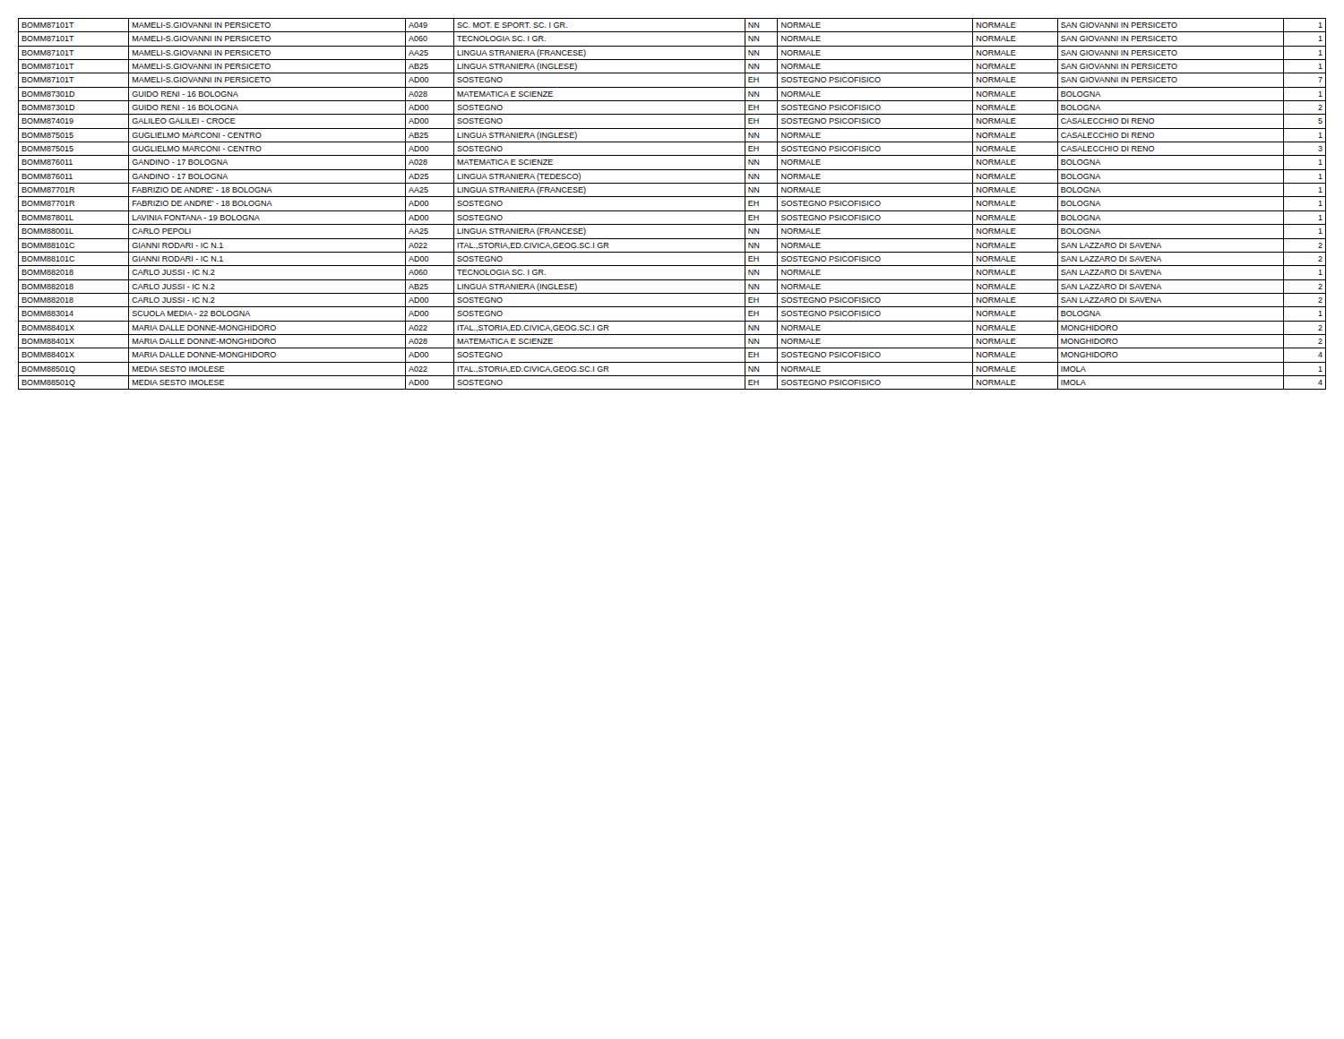| BOMM87101T | MAMELI-S.GIOVANNI IN PERSICETO | A049 | SC. MOT. E SPORT. SC. I GR. | NN | NORMALE | NORMALE | SAN GIOVANNI IN PERSICETO | 1 |
| BOMM87101T | MAMELI-S.GIOVANNI IN PERSICETO | A060 | TECNOLOGIA SC. I GR. | NN | NORMALE | NORMALE | SAN GIOVANNI IN PERSICETO | 1 |
| BOMM87101T | MAMELI-S.GIOVANNI IN PERSICETO | AA25 | LINGUA STRANIERA (FRANCESE) | NN | NORMALE | NORMALE | SAN GIOVANNI IN PERSICETO | 1 |
| BOMM87101T | MAMELI-S.GIOVANNI IN PERSICETO | AB25 | LINGUA STRANIERA (INGLESE) | NN | NORMALE | NORMALE | SAN GIOVANNI IN PERSICETO | 1 |
| BOMM87101T | MAMELI-S.GIOVANNI IN PERSICETO | AD00 | SOSTEGNO | EH | SOSTEGNO PSICOFISICO | NORMALE | SAN GIOVANNI IN PERSICETO | 7 |
| BOMM87301D | GUIDO RENI - 16 BOLOGNA | A028 | MATEMATICA E SCIENZE | NN | NORMALE | NORMALE | BOLOGNA | 1 |
| BOMM87301D | GUIDO RENI - 16 BOLOGNA | AD00 | SOSTEGNO | EH | SOSTEGNO PSICOFISICO | NORMALE | BOLOGNA | 2 |
| BOMM874019 | GALILEO GALILEI - CROCE | AD00 | SOSTEGNO | EH | SOSTEGNO PSICOFISICO | NORMALE | CASALECCHIO DI RENO | 5 |
| BOMM875015 | GUGLIELMO MARCONI - CENTRO | AB25 | LINGUA STRANIERA (INGLESE) | NN | NORMALE | NORMALE | CASALECCHIO DI RENO | 1 |
| BOMM875015 | GUGLIELMO MARCONI - CENTRO | AD00 | SOSTEGNO | EH | SOSTEGNO PSICOFISICO | NORMALE | CASALECCHIO DI RENO | 3 |
| BOMM876011 | GANDINO - 17 BOLOGNA | A028 | MATEMATICA E SCIENZE | NN | NORMALE | NORMALE | BOLOGNA | 1 |
| BOMM876011 | GANDINO - 17 BOLOGNA | AD25 | LINGUA STRANIERA (TEDESCO) | NN | NORMALE | NORMALE | BOLOGNA | 1 |
| BOMM87701R | FABRIZIO DE ANDRE' - 18 BOLOGNA | AA25 | LINGUA STRANIERA (FRANCESE) | NN | NORMALE | NORMALE | BOLOGNA | 1 |
| BOMM87701R | FABRIZIO DE ANDRE' - 18 BOLOGNA | AD00 | SOSTEGNO | EH | SOSTEGNO PSICOFISICO | NORMALE | BOLOGNA | 1 |
| BOMM87801L | LAVINIA FONTANA - 19 BOLOGNA | AD00 | SOSTEGNO | EH | SOSTEGNO PSICOFISICO | NORMALE | BOLOGNA | 1 |
| BOMM88001L | CARLO PEPOLI | AA25 | LINGUA STRANIERA (FRANCESE) | NN | NORMALE | NORMALE | BOLOGNA | 1 |
| BOMM88101C | GIANNI RODARI - IC N.1 | A022 | ITAL.,STORIA,ED.CIVICA,GEOG.SC.I GR | NN | NORMALE | NORMALE | SAN LAZZARO DI SAVENA | 2 |
| BOMM88101C | GIANNI RODARI - IC N.1 | AD00 | SOSTEGNO | EH | SOSTEGNO PSICOFISICO | NORMALE | SAN LAZZARO DI SAVENA | 2 |
| BOMM882018 | CARLO JUSSI - IC N.2 | A060 | TECNOLOGIA SC. I GR. | NN | NORMALE | NORMALE | SAN LAZZARO DI SAVENA | 1 |
| BOMM882018 | CARLO JUSSI - IC N.2 | AB25 | LINGUA STRANIERA (INGLESE) | NN | NORMALE | NORMALE | SAN LAZZARO DI SAVENA | 2 |
| BOMM882018 | CARLO JUSSI - IC N.2 | AD00 | SOSTEGNO | EH | SOSTEGNO PSICOFISICO | NORMALE | SAN LAZZARO DI SAVENA | 2 |
| BOMM883014 | SCUOLA MEDIA - 22 BOLOGNA | AD00 | SOSTEGNO | EH | SOSTEGNO PSICOFISICO | NORMALE | BOLOGNA | 1 |
| BOMM88401X | MARIA DALLE DONNE-MONGHIDORO | A022 | ITAL.,STORIA,ED.CIVICA,GEOG.SC.I GR | NN | NORMALE | NORMALE | MONGHIDORO | 2 |
| BOMM88401X | MARIA DALLE DONNE-MONGHIDORO | A028 | MATEMATICA E SCIENZE | NN | NORMALE | NORMALE | MONGHIDORO | 2 |
| BOMM88401X | MARIA DALLE DONNE-MONGHIDORO | AD00 | SOSTEGNO | EH | SOSTEGNO PSICOFISICO | NORMALE | MONGHIDORO | 4 |
| BOMM88501Q | MEDIA SESTO IMOLESE | A022 | ITAL.,STORIA,ED.CIVICA,GEOG.SC.I GR | NN | NORMALE | NORMALE | IMOLA | 1 |
| BOMM88501Q | MEDIA SESTO IMOLESE | AD00 | SOSTEGNO | EH | SOSTEGNO PSICOFISICO | NORMALE | IMOLA | 4 |